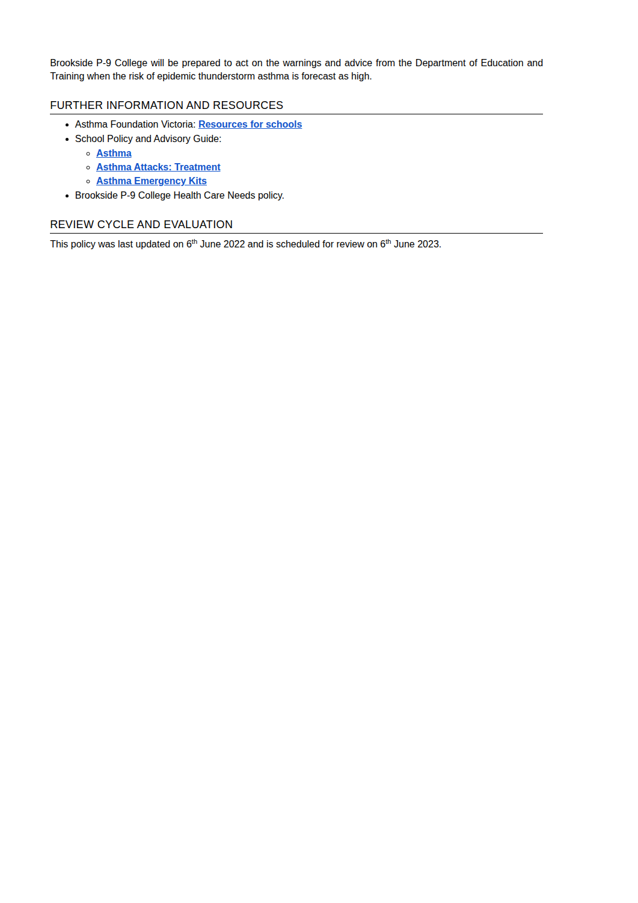Brookside P-9 College will be prepared to act on the warnings and advice from the Department of Education and Training when the risk of epidemic thunderstorm asthma is forecast as high.
Further Information and Resources
Asthma Foundation Victoria: Resources for schools
School Policy and Advisory Guide:
Asthma
Asthma Attacks: Treatment
Asthma Emergency Kits
Brookside P-9 College Health Care Needs policy.
Review Cycle and Evaluation
This policy was last updated on 6th June 2022 and is scheduled for review on 6th June 2023.